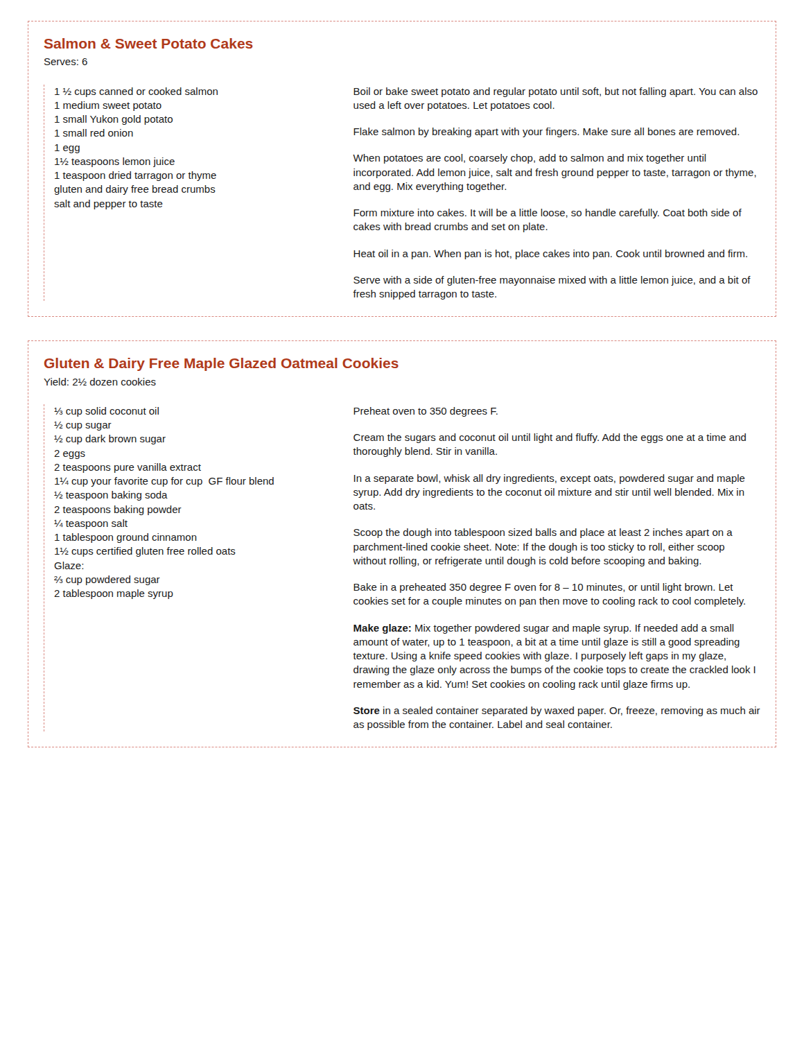Salmon & Sweet Potato Cakes
Serves: 6
1 ½ cups canned or cooked salmon
1 medium sweet potato
1 small Yukon gold potato
1 small red onion
1 egg
1½ teaspoons lemon juice
1 teaspoon dried tarragon or thyme
gluten and dairy free bread crumbs
salt and pepper to taste
Boil or bake sweet potato and regular potato until soft, but not falling apart. You can also used a left over potatoes. Let potatoes cool.
Flake salmon by breaking apart with your fingers. Make sure all bones are removed.
When potatoes are cool, coarsely chop, add to salmon and mix together until incorporated. Add lemon juice, salt and fresh ground pepper to taste, tarragon or thyme, and egg. Mix everything together.
Form mixture into cakes. It will be a little loose, so handle carefully. Coat both side of cakes with bread crumbs and set on plate.
Heat oil in a pan. When pan is hot, place cakes into pan. Cook until browned and firm.
Serve with a side of gluten-free mayonnaise mixed with a little lemon juice, and a bit of fresh snipped tarragon to taste.
Gluten & Dairy Free Maple Glazed Oatmeal Cookies
Yield: 2½ dozen cookies
⅓ cup solid coconut oil
½ cup sugar
½ cup dark brown sugar
2 eggs
2 teaspoons pure vanilla extract
1¼ cup your favorite cup for cup GF flour blend
½ teaspoon baking soda
2 teaspoons baking powder
¼ teaspoon salt
1 tablespoon ground cinnamon
1½ cups certified gluten free rolled oats
Glaze:
⅔ cup powdered sugar
2 tablespoon maple syrup
Preheat oven to 350 degrees F.
Cream the sugars and coconut oil until light and fluffy. Add the eggs one at a time and thoroughly blend. Stir in vanilla.
In a separate bowl, whisk all dry ingredients, except oats, powdered sugar and maple syrup. Add dry ingredients to the coconut oil mixture and stir until well blended. Mix in oats.
Scoop the dough into tablespoon sized balls and place at least 2 inches apart on a parchment-lined cookie sheet. Note: If the dough is too sticky to roll, either scoop without rolling, or refrigerate until dough is cold before scooping and baking.
Bake in a preheated 350 degree F oven for 8 – 10 minutes, or until light brown. Let cookies set for a couple minutes on pan then move to cooling rack to cool completely.
Make glaze: Mix together powdered sugar and maple syrup. If needed add a small amount of water, up to 1 teaspoon, a bit at a time until glaze is still a good spreading texture. Using a knife speed cookies with glaze. I purposely left gaps in my glaze, drawing the glaze only across the bumps of the cookie tops to create the crackled look I remember as a kid. Yum! Set cookies on cooling rack until glaze firms up.
Store in a sealed container separated by waxed paper. Or, freeze, removing as much air as possible from the container. Label and seal container.